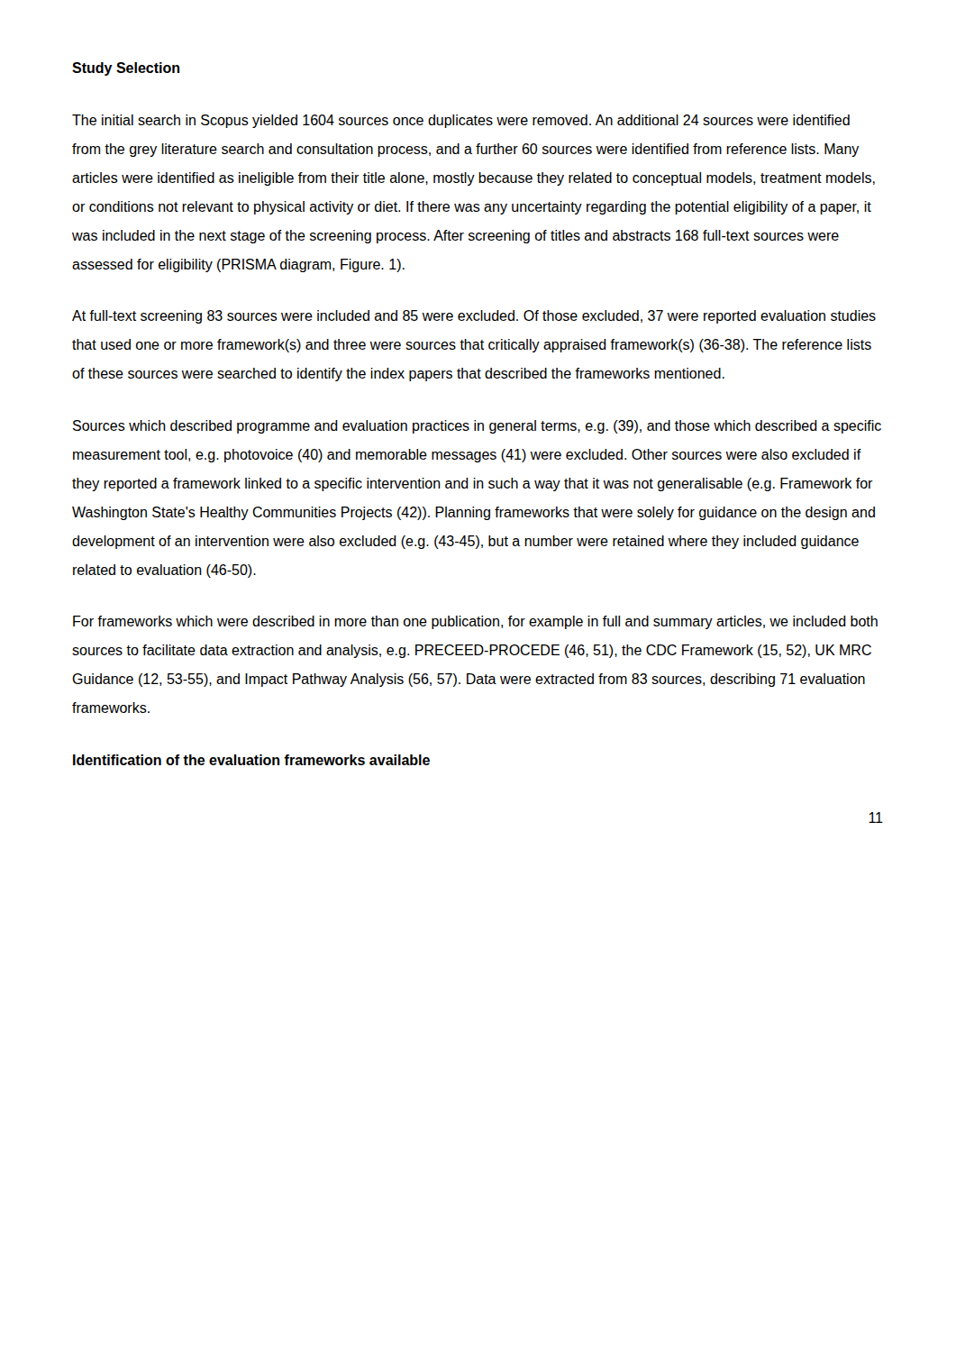Study Selection
The initial search in Scopus yielded 1604 sources once duplicates were removed. An additional 24 sources were identified from the grey literature search and consultation process, and a further 60 sources were identified from reference lists. Many articles were identified as ineligible from their title alone, mostly because they related to conceptual models, treatment models, or conditions not relevant to physical activity or diet. If there was any uncertainty regarding the potential eligibility of a paper, it was included in the next stage of the screening process. After screening of titles and abstracts 168 full-text sources were assessed for eligibility (PRISMA diagram, Figure. 1).
At full-text screening 83 sources were included and 85 were excluded. Of those excluded, 37 were reported evaluation studies that used one or more framework(s) and three were sources that critically appraised framework(s) (36-38). The reference lists of these sources were searched to identify the index papers that described the frameworks mentioned.
Sources which described programme and evaluation practices in general terms, e.g. (39), and those which described a specific measurement tool, e.g. photovoice (40) and memorable messages (41) were excluded. Other sources were also excluded if they reported a framework linked to a specific intervention and in such a way that it was not generalisable (e.g. Framework for Washington State's Healthy Communities Projects (42)). Planning frameworks that were solely for guidance on the design and development of an intervention were also excluded (e.g. (43-45), but a number were retained where they included guidance related to evaluation (46-50).
For frameworks which were described in more than one publication, for example in full and summary articles, we included both sources to facilitate data extraction and analysis, e.g. PRECEED-PROCEDE (46, 51), the CDC Framework (15, 52), UK MRC Guidance (12, 53-55), and Impact Pathway Analysis (56, 57). Data were extracted from 83 sources, describing 71 evaluation frameworks.
Identification of the evaluation frameworks available
11